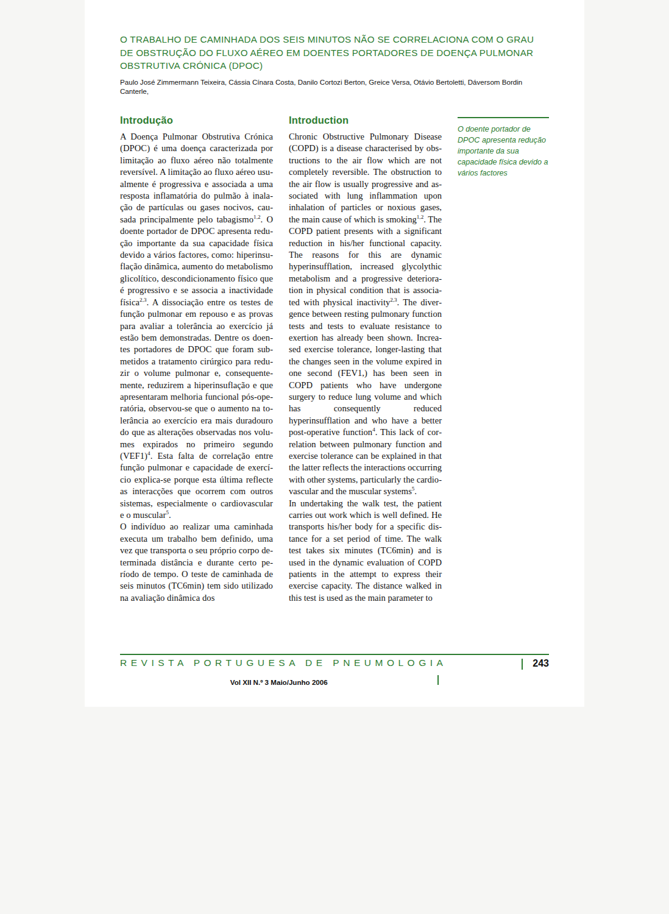O trabalho de caminhada dos seis minutos não se correlaciona com o grau de obstrução do fluxo aéreo em doentes portadores de doença pulmonar obstrutiva crónica (DPOC)
Paulo José Zimmermann Teixeira, Cássia Cínara Costa, Danilo Cortozi Berton, Greice Versa, Otávio Bertoletti, Dáversom Bordin Canterle,
Introdução
A Doença Pulmonar Obstrutiva Crónica (DPOC) é uma doença caracterizada por limitação ao fluxo aéreo não totalmente reversível. A limitação ao fluxo aéreo usualmente é progressiva e associada a uma resposta inflamatória do pulmão à inalação de partículas ou gases nocivos, causada principalmente pelo tabagismo1,2. O doente portador de DPOC apresenta redução importante da sua capacidade física devido a vários factores, como: hiperinsuflação dinâmica, aumento do metabolismo glicolítico, descondicionamento físico que é progressivo e se associa a inactividade física2,3. A dissociação entre os testes de função pulmonar em repouso e as provas para avaliar a tolerância ao exercício já estão bem demonstradas. Dentre os doentes portadores de DPOC que foram submetidos a tratamento cirúrgico para reduzir o volume pulmonar e, consequentemente, reduzirem a hiperinsuflação e que apresentaram melhoria funcional pós-operatória, observou-se que o aumento na tolerância ao exercício era mais duradouro do que as alterações observadas nos volumes expirados no primeiro segundo (VEF1)4. Esta falta de correlação entre função pulmonar e capacidade de exercício explica-se porque esta última reflecte as interacções que ocorrem com outros sistemas, especialmente o cardiovascular e o muscular5.
O indivíduo ao realizar uma caminhada executa um trabalho bem definido, uma vez que transporta o seu próprio corpo determinada distância e durante certo período de tempo. O teste de caminhada de seis minutos (TC6min) tem sido utilizado na avaliação dinâmica dos
Introduction
Chronic Obstructive Pulmonary Disease (COPD) is a disease characterised by obstructions to the air flow which are not completely reversible. The obstruction to the air flow is usually progressive and associated with lung inflammation upon inhalation of particles or noxious gases, the main cause of which is smoking1,2. The COPD patient presents with a significant reduction in his/her functional capacity. The reasons for this are dynamic hyperinsufflation, increased glycolythic metabolism and a progressive deterioration in physical condition that is associated with physical inactivity2,3. The divergence between resting pulmonary function tests and tests to evaluate resistance to exertion has already been shown. Increased exercise tolerance, longer-lasting that the changes seen in the volume expired in one second (FEV1,) has been seen in COPD patients who have undergone surgery to reduce lung volume and which has consequently reduced hyperinsufflation and who have a better post-operative function4. This lack of correlation between pulmonary function and exercise tolerance can be explained in that the latter reflects the interactions occurring with other systems, particularly the cardiovascular and the muscular systems5.
In undertaking the walk test, the patient carries out work which is well defined. He transports his/her body for a specific distance for a set period of time. The walk test takes six minutes (TC6min) and is used in the dynamic evaluation of COPD patients in the attempt to express their exercise capacity. The distance walked in this test is used as the main parameter to
O doente portador de DPOC apresenta redução importante da sua capacidade física devido a vários factores
Revista Portuguesa de Pneumologia
243
Vol XII N.º 3 Maio/Junho 2006